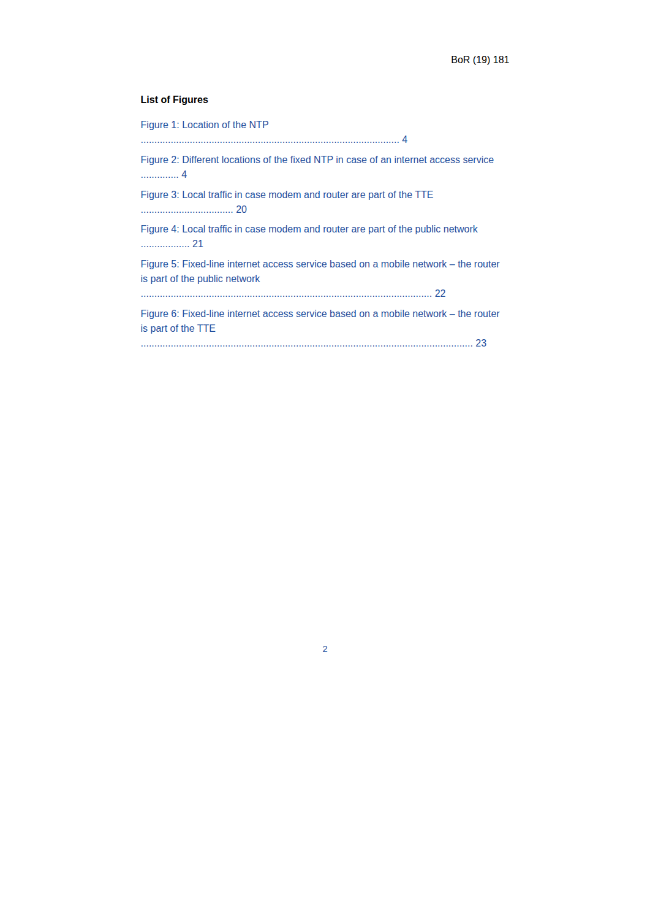BoR (19) 181
List of Figures
Figure 1: Location of the NTP ............................................................................................... 4
Figure 2: Different locations of the fixed NTP in case of an internet access service .............. 4
Figure 3: Local traffic in case modem and router are part of the TTE .................................. 20
Figure 4: Local traffic in case modem and router are part of the public network .................. 21
Figure 5: Fixed-line internet access service based on a mobile network – the router is part of the public network ........................................................................................................... 22
Figure 6: Fixed-line internet access service based on a mobile network – the router is part of the TTE .......................................................................................................................... 23
2